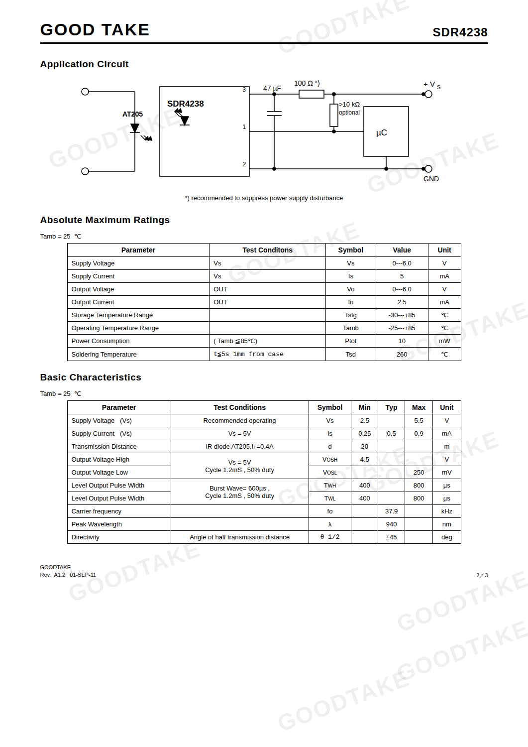GOODTAKE
GOODTAKE
GOODTAKE
GOODTAKE
GOODTAKE
GOODTAKE
GOODTAKE
GOODTAKE
GOODTAKE
GOODTAKE
GOODTAKE
GOOD TAKE
SDR4238
Application Circuit
SDR4238 3 1 2 47 µF 100 Ω *) + V S >10 kΩ optional µC GND AT205
*) recommended to suppress power supply disturbance
Absolute Maximum Ratings
Tamb = 25 ℃
| Parameter | Test Conditons | Symbol | Value | Unit |
| --- | --- | --- | --- | --- |
| Supply Voltage | Vs | Vs | 0---6.0 | V |
| Supply Current | Vs | Is | 5 | mA |
| Output Voltage | OUT | Vo | 0---6.0 | V |
| Output Current | OUT | Io | 2.5 | mA |
| Storage Temperature Range | | Tstg | -30---+85 | ℃ |
| Operating Temperature Range | | Tamb | -25---+85 | ℃ |
| Power Consumption | ( Tamb ≦85℃) | Ptot | 10 | mW |
| Soldering Temperature | t≦5s 1mm from case | Tsd | 260 | ℃ |
Basic Characteristics
Tamb = 25 ℃
| Parameter | Test Conditions | Symbol | Min | Typ | Max | Unit |
| --- | --- | --- | --- | --- | --- | --- |
| Supply Voltage (Vs) | Recommended operating | Vs | 2.5 | | 5.5 | V |
| Supply Current (Vs) | Vs = 5V | Is | 0.25 | 0.5 | 0.9 | mA |
| Transmission Distance | IR diode AT205,I F =0.4A | d | 20 | | | m |
| Output Voltage High | Vs = 5V Cycle 1.2mS , 50% duty | V OSH | 4.5 | | | V |
| Output Voltage Low | V OSL | | | 250 | mV |
| Level Output Pulse Width | Burst Wave= 600µs , Cycle 1.2mS , 50% duty | T WH | 400 | | 800 | µs |
| Level Output Pulse Width | T WL | 400 | | 800 | µs |
| Carrier frequency | | fo | | 37.9 | | kHz |
| Peak Wavelength | | λ | | 940 | | nm |
| Directivity | Angle of half transmission distance | θ 1/2 | | ±45 | | deg |
GOODTAKE
Rev. A1.2 01-SEP-11
2／3